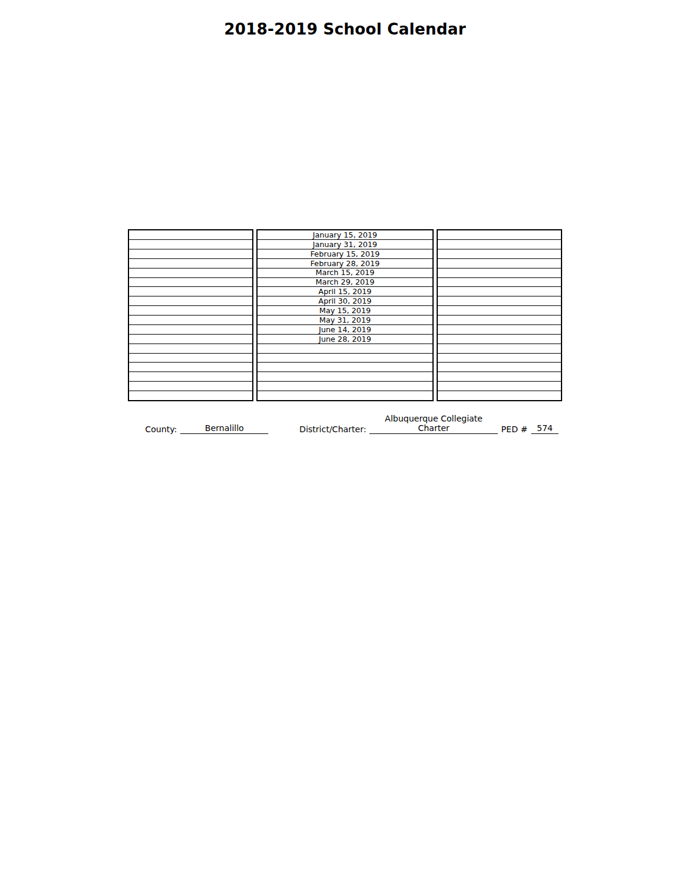2018-2019 School Calendar
| January 15, 2019 |
| January 31, 2019 |
| February 15, 2019 |
| February 28, 2019 |
| March 15, 2019 |
| March 29, 2019 |
| April 15, 2019 |
| April 30, 2019 |
| May 15, 2019 |
| May 31, 2019 |
| June 14, 2019 |
| June 28, 2019 |
County: Bernalillo District/Charter: Albuquerque Collegiate Charter PED # 574